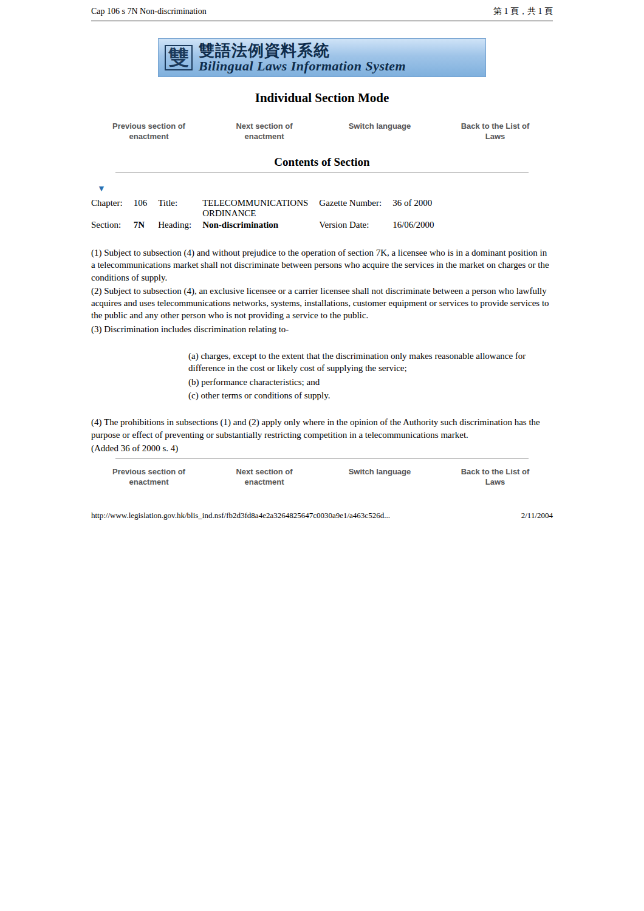Cap 106 s 7N Non-discrimination 第 1 頁，共 1 頁
雙
雙語法例資料系統
Bilingual Laws Information System
Individual Section Mode
Previous section of
enactment
Next section of
enactment
Switch language
Back to the List of
Laws
Contents of Section
▼
| Chapter: | 106 | Title: | TELECOMMUNICATIONS ORDINANCE | Gazette Number: | 36 of 2000 |
| Section: | 7N | Heading: | Non-discrimination | Version Date: | 16/06/2000 |
(1) Subject to subsection (4) and without prejudice to the operation of section 7K, a licensee who is in a dominant position in a telecommunications market shall not discriminate between persons who acquire the services in the market on charges or the conditions of supply.
(2) Subject to subsection (4), an exclusive licensee or a carrier licensee shall not discriminate between a person who lawfully acquires and uses telecommunications networks, systems, installations, customer equipment or services to provide services to the public and any other person who is not providing a service to the public.
(3) Discrimination includes discrimination relating to-
(a) charges, except to the extent that the discrimination only makes reasonable allowance for difference in the cost or likely cost of supplying the service;
(b) performance characteristics; and
(c) other terms or conditions of supply.
(4) The prohibitions in subsections (1) and (2) apply only where in the opinion of the Authority such discrimination has the purpose or effect of preventing or substantially restricting competition in a telecommunications market.
(Added 36 of 2000 s. 4)
Previous section of
enactment
Next section of
enactment
Switch language
Back to the List of
Laws
http://www.legislation.gov.hk/blis_ind.nsf/fb2d3fd8a4e2a3264825647c0030a9e1/a463c526d... 2/11/2004